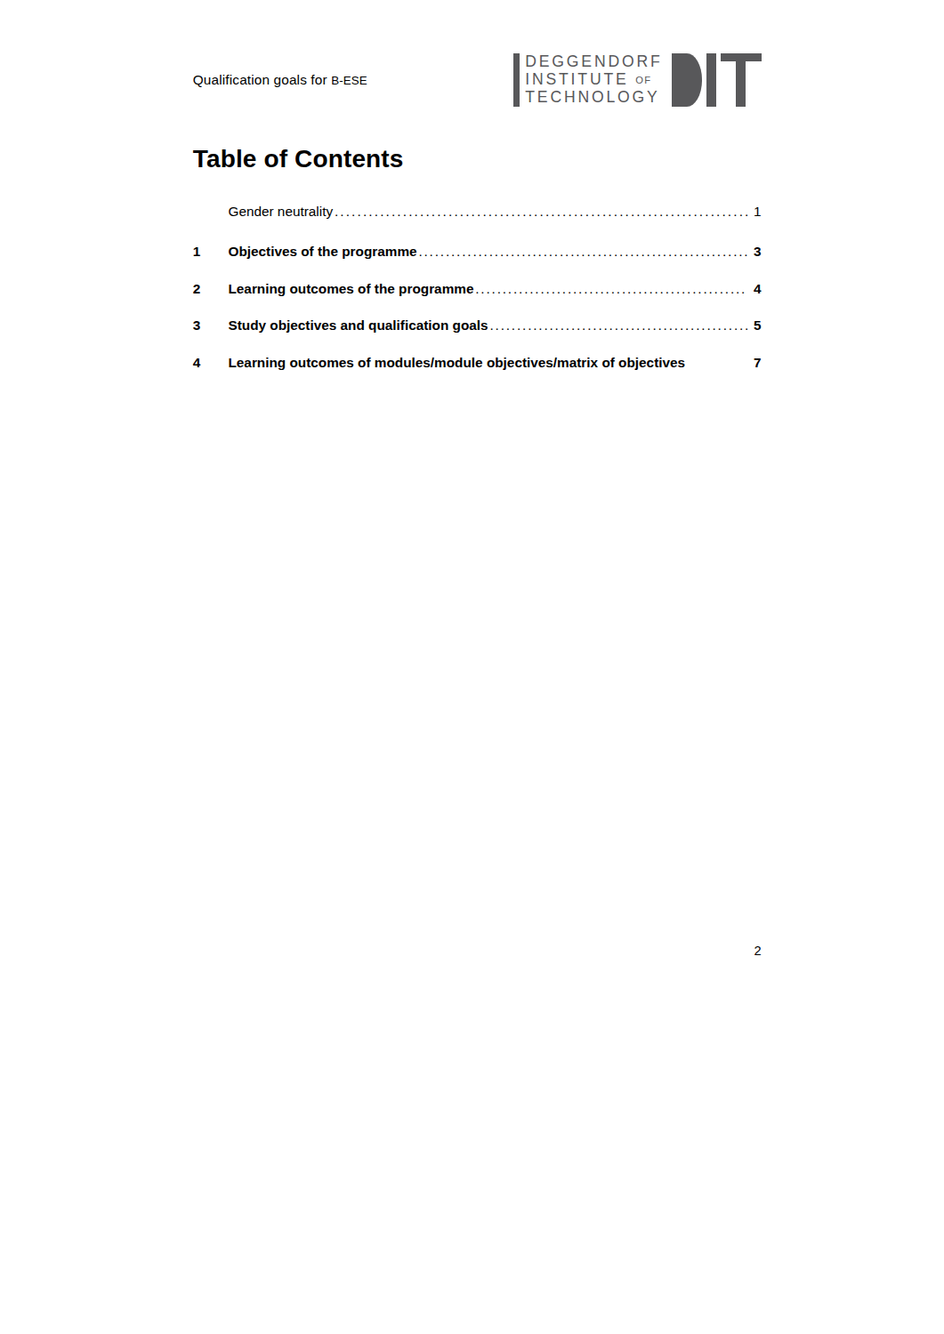Qualification goals for B-ESE
DEGGENDORF
INSTITUTE OF
TECHNOLOGY
Table of Contents
Gender neutrality ....................................................................................... 1
1 Objectives of the programme ................................................................ 3
2 Learning outcomes of the programme .................................................. 4
3 Study objectives and qualification goals ................................................ 5
4 Learning outcomes of modules/module objectives/matrix of objectives 7
2